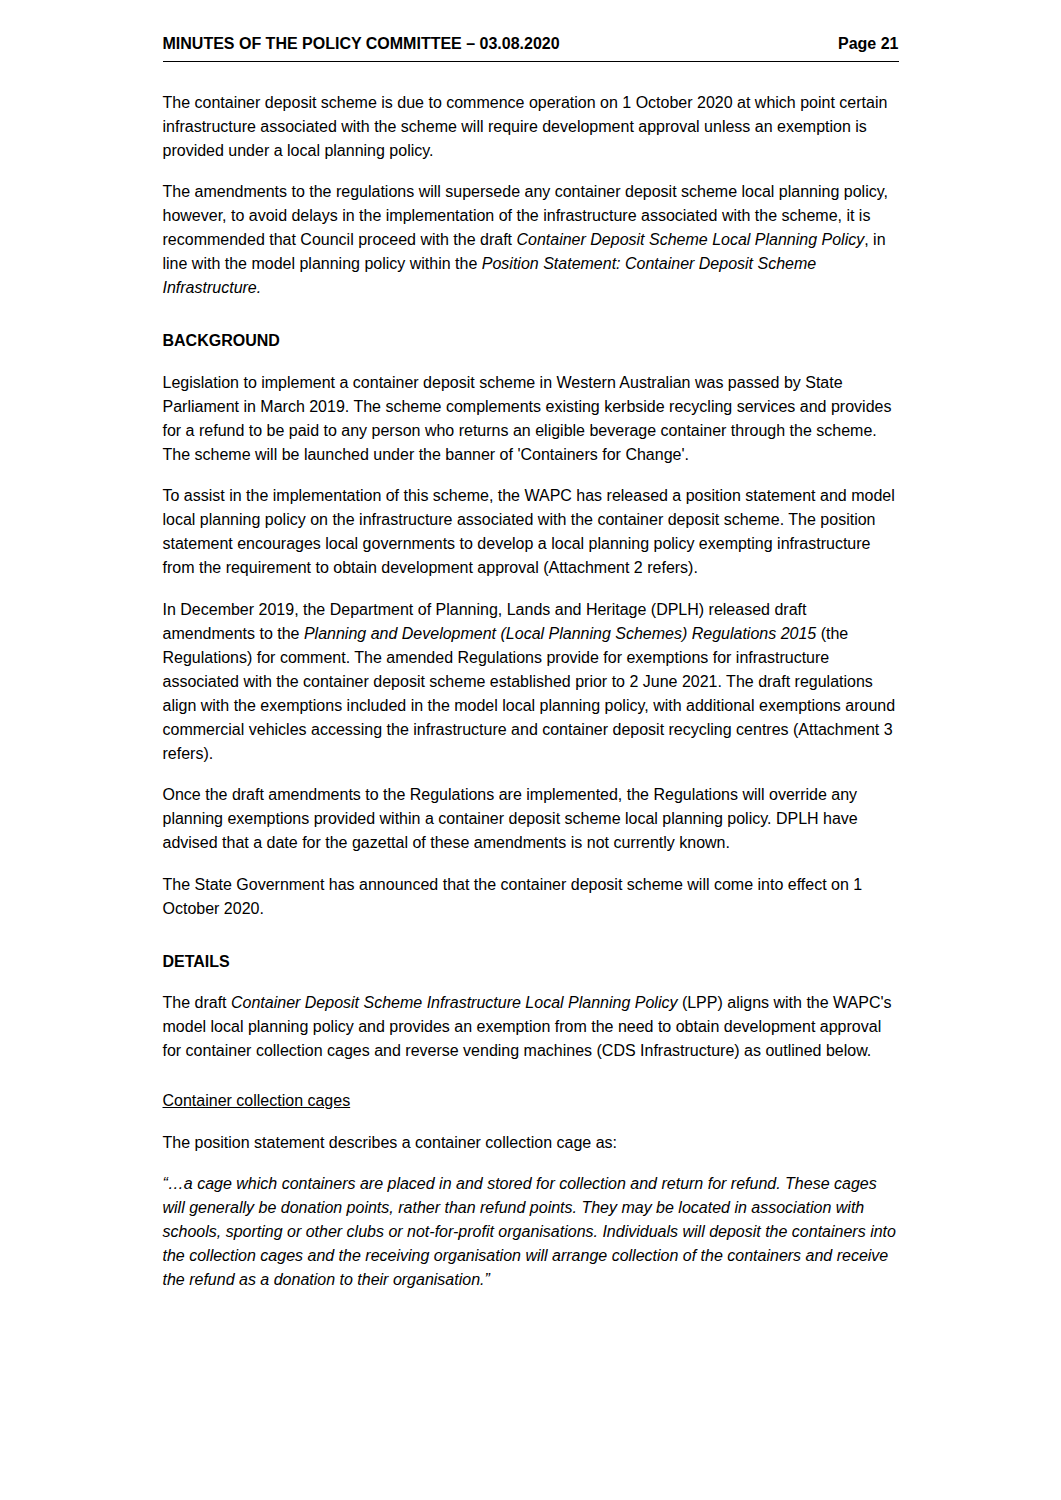Minutes of the Policy Committee – 03.08.2020 Page 21
The container deposit scheme is due to commence operation on 1 October 2020 at which point certain infrastructure associated with the scheme will require development approval unless an exemption is provided under a local planning policy.
The amendments to the regulations will supersede any container deposit scheme local planning policy, however, to avoid delays in the implementation of the infrastructure associated with the scheme, it is recommended that Council proceed with the draft Container Deposit Scheme Local Planning Policy, in line with the model planning policy within the Position Statement: Container Deposit Scheme Infrastructure.
Background
Legislation to implement a container deposit scheme in Western Australian was passed by State Parliament in March 2019. The scheme complements existing kerbside recycling services and provides for a refund to be paid to any person who returns an eligible beverage container through the scheme. The scheme will be launched under the banner of 'Containers for Change'.
To assist in the implementation of this scheme, the WAPC has released a position statement and model local planning policy on the infrastructure associated with the container deposit scheme. The position statement encourages local governments to develop a local planning policy exempting infrastructure from the requirement to obtain development approval (Attachment 2 refers).
In December 2019, the Department of Planning, Lands and Heritage (DPLH) released draft amendments to the Planning and Development (Local Planning Schemes) Regulations 2015 (the Regulations) for comment. The amended Regulations provide for exemptions for infrastructure associated with the container deposit scheme established prior to 2 June 2021. The draft regulations align with the exemptions included in the model local planning policy, with additional exemptions around commercial vehicles accessing the infrastructure and container deposit recycling centres (Attachment 3 refers).
Once the draft amendments to the Regulations are implemented, the Regulations will override any planning exemptions provided within a container deposit scheme local planning policy. DPLH have advised that a date for the gazettal of these amendments is not currently known.
The State Government has announced that the container deposit scheme will come into effect on 1 October 2020.
Details
The draft Container Deposit Scheme Infrastructure Local Planning Policy (LPP) aligns with the WAPC's model local planning policy and provides an exemption from the need to obtain development approval for container collection cages and reverse vending machines (CDS Infrastructure) as outlined below.
Container collection cages
The position statement describes a container collection cage as:
“…a cage which containers are placed in and stored for collection and return for refund. These cages will generally be donation points, rather than refund points. They may be located in association with schools, sporting or other clubs or not-for-profit organisations. Individuals will deposit the containers into the collection cages and the receiving organisation will arrange collection of the containers and receive the refund as a donation to their organisation.”